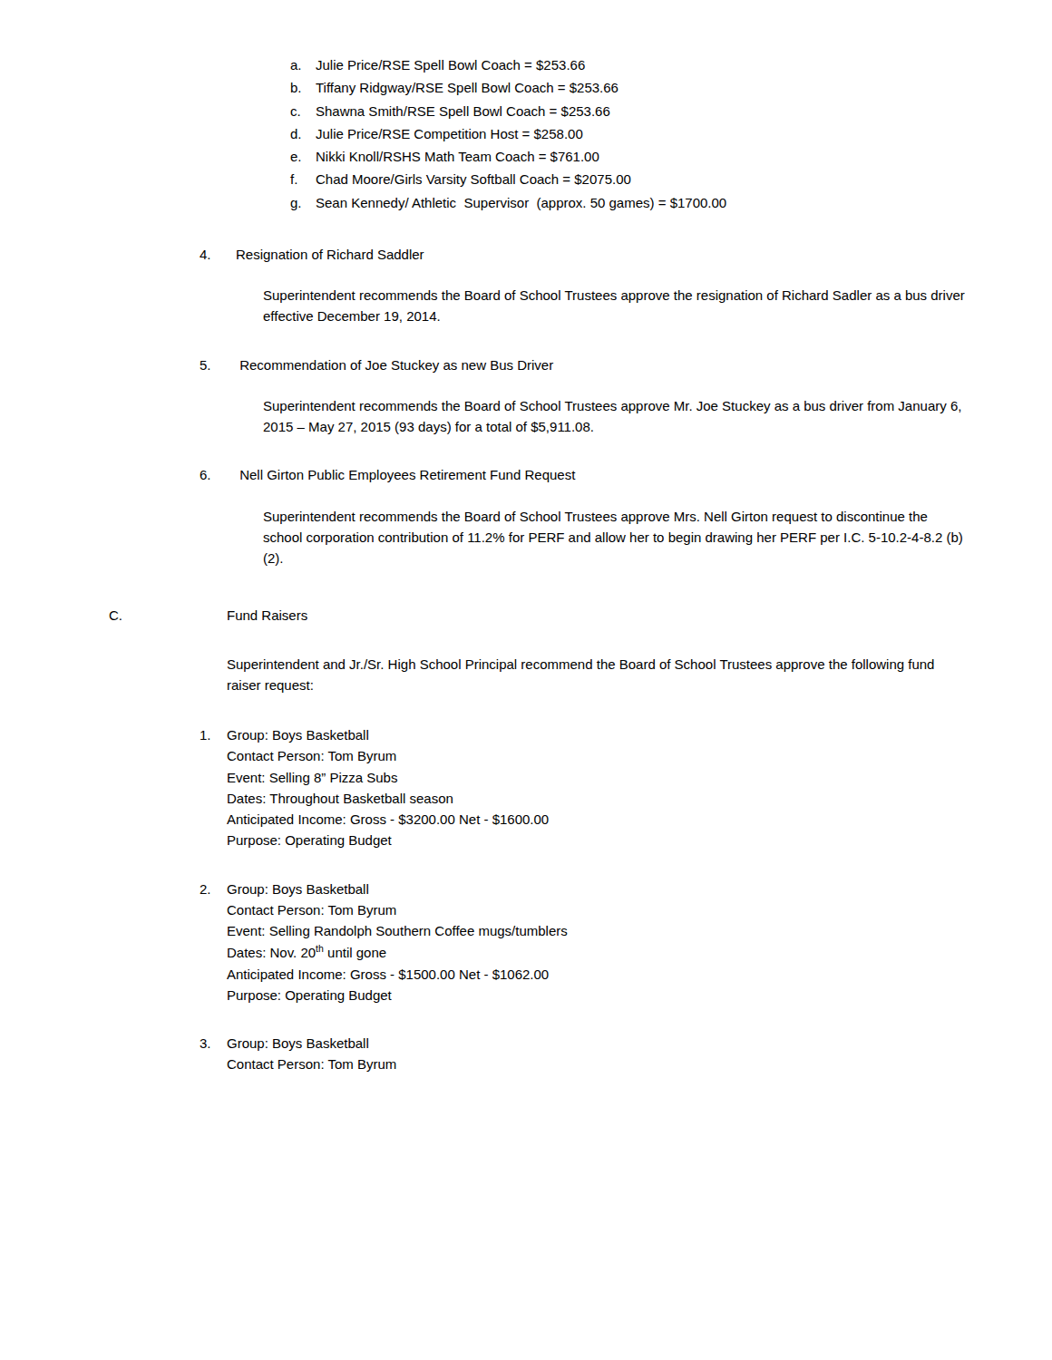a. Julie Price/RSE Spell Bowl Coach = $253.66
b. Tiffany Ridgway/RSE Spell Bowl Coach = $253.66
c. Shawna Smith/RSE Spell Bowl Coach = $253.66
d. Julie Price/RSE Competition Host = $258.00
e. Nikki Knoll/RSHS Math Team Coach = $761.00
f. Chad Moore/Girls Varsity Softball Coach = $2075.00
g. Sean Kennedy/ Athletic Supervisor (approx. 50 games) = $1700.00
4.
Resignation of Richard Saddler
Superintendent recommends the Board of School Trustees approve the resignation of Richard Sadler as a bus driver effective December 19, 2014.
5.
Recommendation of Joe Stuckey as new Bus Driver
Superintendent recommends the Board of School Trustees approve Mr. Joe Stuckey as a bus driver from January 6, 2015 – May 27, 2015 (93 days) for a total of $5,911.08.
6.
Nell Girton Public Employees Retirement Fund Request
Superintendent recommends the Board of School Trustees approve Mrs. Nell Girton request to discontinue the school corporation contribution of 11.2% for PERF and allow her to begin drawing her PERF per I.C. 5-10.2-4-8.2 (b) (2).
C.
Fund Raisers
Superintendent and Jr./Sr. High School Principal recommend the Board of School Trustees approve the following fund raiser request:
1.
Group: Boys Basketball
Contact Person: Tom Byrum
Event: Selling 8” Pizza Subs
Dates: Throughout Basketball season
Anticipated Income: Gross - $3200.00 Net - $1600.00
Purpose: Operating Budget
2.
Group: Boys Basketball
Contact Person: Tom Byrum
Event: Selling Randolph Southern Coffee mugs/tumblers
Dates: Nov. 20th until gone
Anticipated Income: Gross - $1500.00 Net - $1062.00
Purpose: Operating Budget
3.
Group: Boys Basketball
Contact Person: Tom Byrum